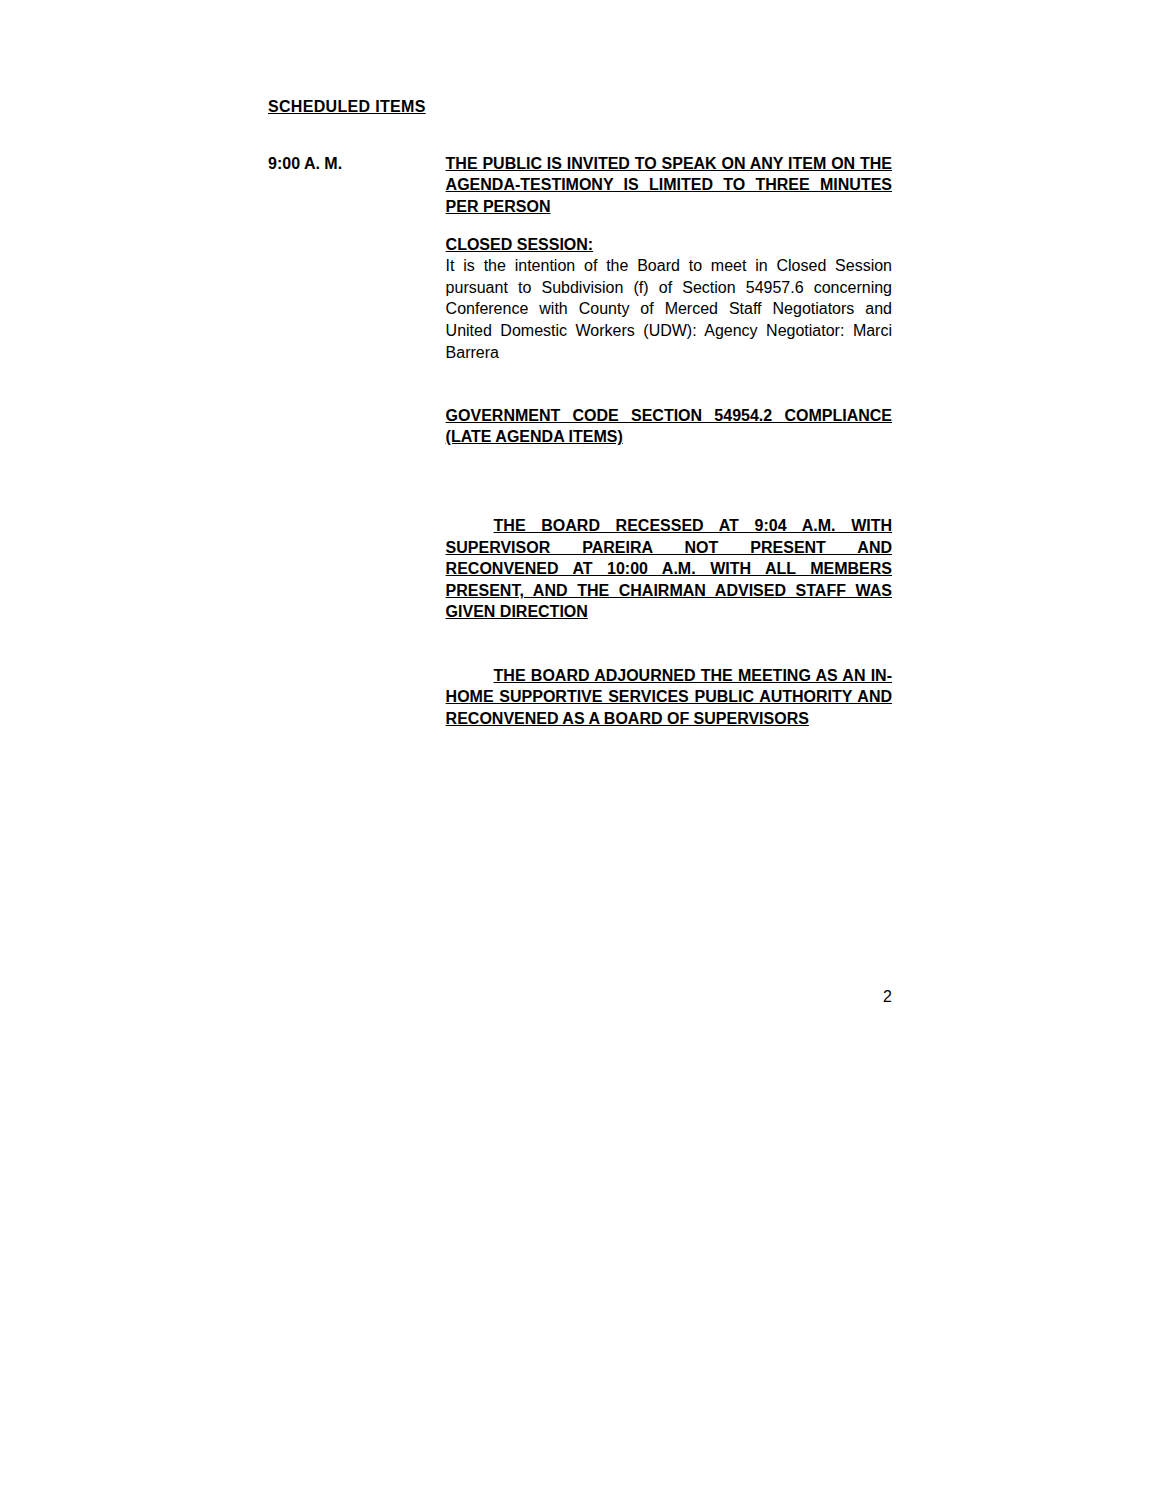SCHEDULED ITEMS
9:00 A. M.
THE PUBLIC IS INVITED TO SPEAK ON ANY ITEM ON THE AGENDA-TESTIMONY IS LIMITED TO THREE MINUTES PER PERSON
CLOSED SESSION:
It is the intention of the Board to meet in Closed Session pursuant to Subdivision (f) of Section 54957.6 concerning Conference with County of Merced Staff Negotiators and United Domestic Workers (UDW): Agency Negotiator: Marci Barrera
GOVERNMENT CODE SECTION 54954.2 COMPLIANCE (LATE AGENDA ITEMS)
THE BOARD RECESSED AT 9:04 A.M. WITH SUPERVISOR PAREIRA NOT PRESENT AND RECONVENED AT 10:00 A.M. WITH ALL MEMBERS PRESENT, AND THE CHAIRMAN ADVISED STAFF WAS GIVEN DIRECTION
THE BOARD ADJOURNED THE MEETING AS AN IN-HOME SUPPORTIVE SERVICES PUBLIC AUTHORITY AND RECONVENED AS A BOARD OF SUPERVISORS
2